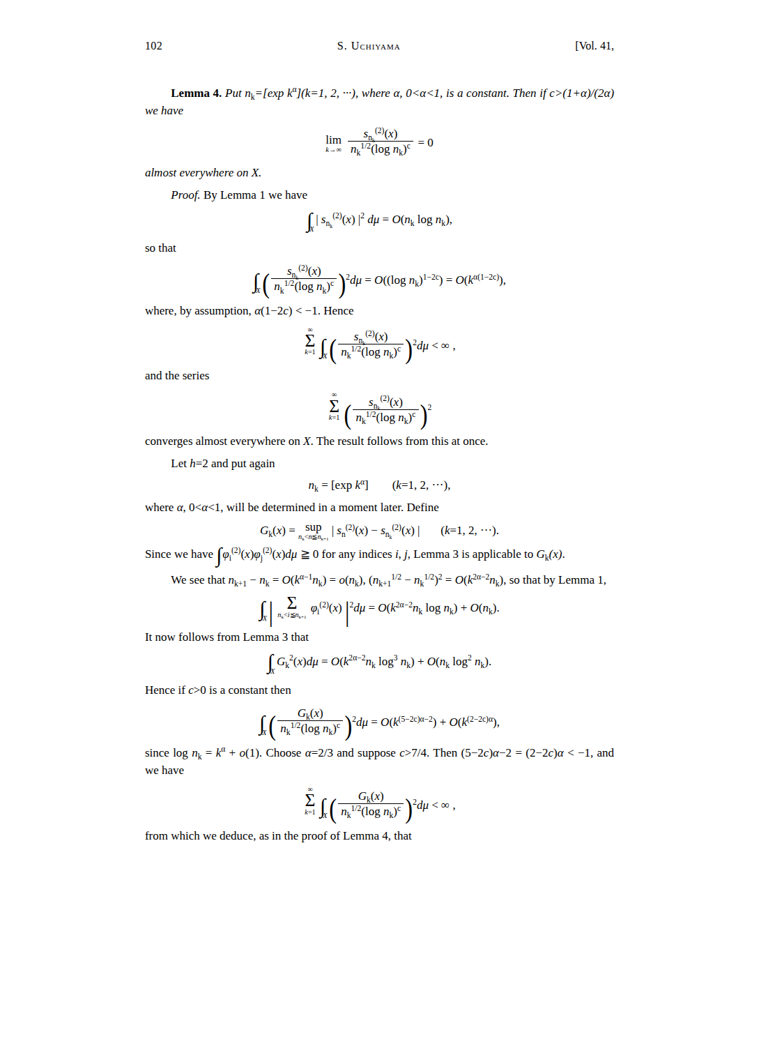102 S. Uchiyama [Vol. 41,
Lemma 4. Put nk=[exp kα](k=1, 2, ···), where α, 0<α<1, is a constant. Then if c>(1+α)/(2α) we have
lim k→∞ snk(2)(x) nk1/2(log nk)c = 0
almost everywhere on X.
Proof. By Lemma 1 we have
∫X | snk(2)(x) |2 dμ = O(nk log nk),
so that
∫X (snk(2)(x) nk1/2(log nk)c)2dμ = O((log nk)1−2c) = O(kα(1−2c)),
where, by assumption, α(1−2c) < −1. Hence
∞Σk=1 ∫X (snk(2)(x) nk1/2(log nk)c)2dμ < ∞ ,
and the series
∞Σk=1 (snk(2)(x) nk1/2(log nk)c)2
converges almost everywhere on X. The result follows from this at once.
Let h=2 and put again
nk = [exp kα] (k=1, 2, ···),
where α, 0<α<1, will be determined in a moment later. Define
Gk(x) = sup nk<n≦nk+1 | sn(2)(x) − snk(2)(x) | (k=1, 2, ···).
Since we have ∫φi(2)(x)φj(2)(x)dμ ≧ 0 for any indices i, j, Lemma 3 is applicable to Gk(x).
We see that nk+1 − nk = O(kα−1nk) = o(nk), (nk+11/2 − nk1/2)2 = O(k2α−2nk), so that by Lemma 1,
∫X | Σnk<i≦nk+1 φi(2)(x) |2dμ = O(k2α−2nk log nk) + O(nk).
It now follows from Lemma 3 that
∫X Gk2(x)dμ = O(k2α−2nk log3 nk) + O(nk log2 nk).
Hence if c>0 is a constant then
∫X (Gk(x) nk1/2(log nk)c)2dμ = O(k(5−2c)α−2) + O(k(2−2c)α),
since log nk = kα + o(1). Choose α=2/3 and suppose c>7/4. Then (5−2c)α−2 = (2−2c)α < −1, and we have
∞Σk=1 ∫X (Gk(x) nk1/2(log nk)c)2dμ < ∞ ,
from which we deduce, as in the proof of Lemma 4, that